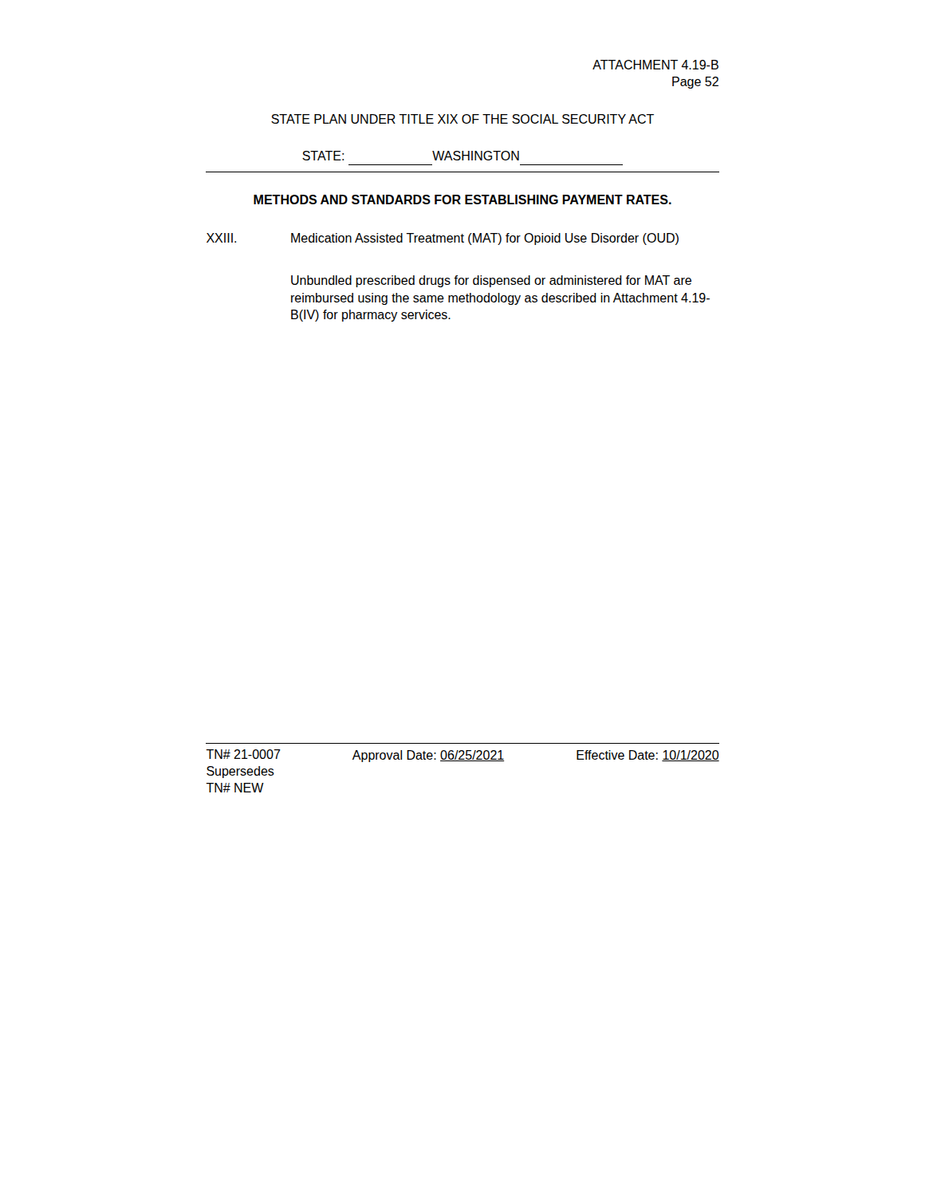ATTACHMENT 4.19-B
Page 52
STATE PLAN UNDER TITLE XIX OF THE SOCIAL SECURITY ACT
STATE: WASHINGTON
METHODS AND STANDARDS FOR ESTABLISHING PAYMENT RATES.
XXIII.
Medication Assisted Treatment (MAT) for Opioid Use Disorder (OUD)
Unbundled prescribed drugs for dispensed or administered for MAT are reimbursed using the same methodology as described in Attachment 4.19-B(IV) for pharmacy services.
TN# 21-0007 Supersedes TN# NEW
Approval Date: 06/25/2021
Effective Date: 10/1/2020